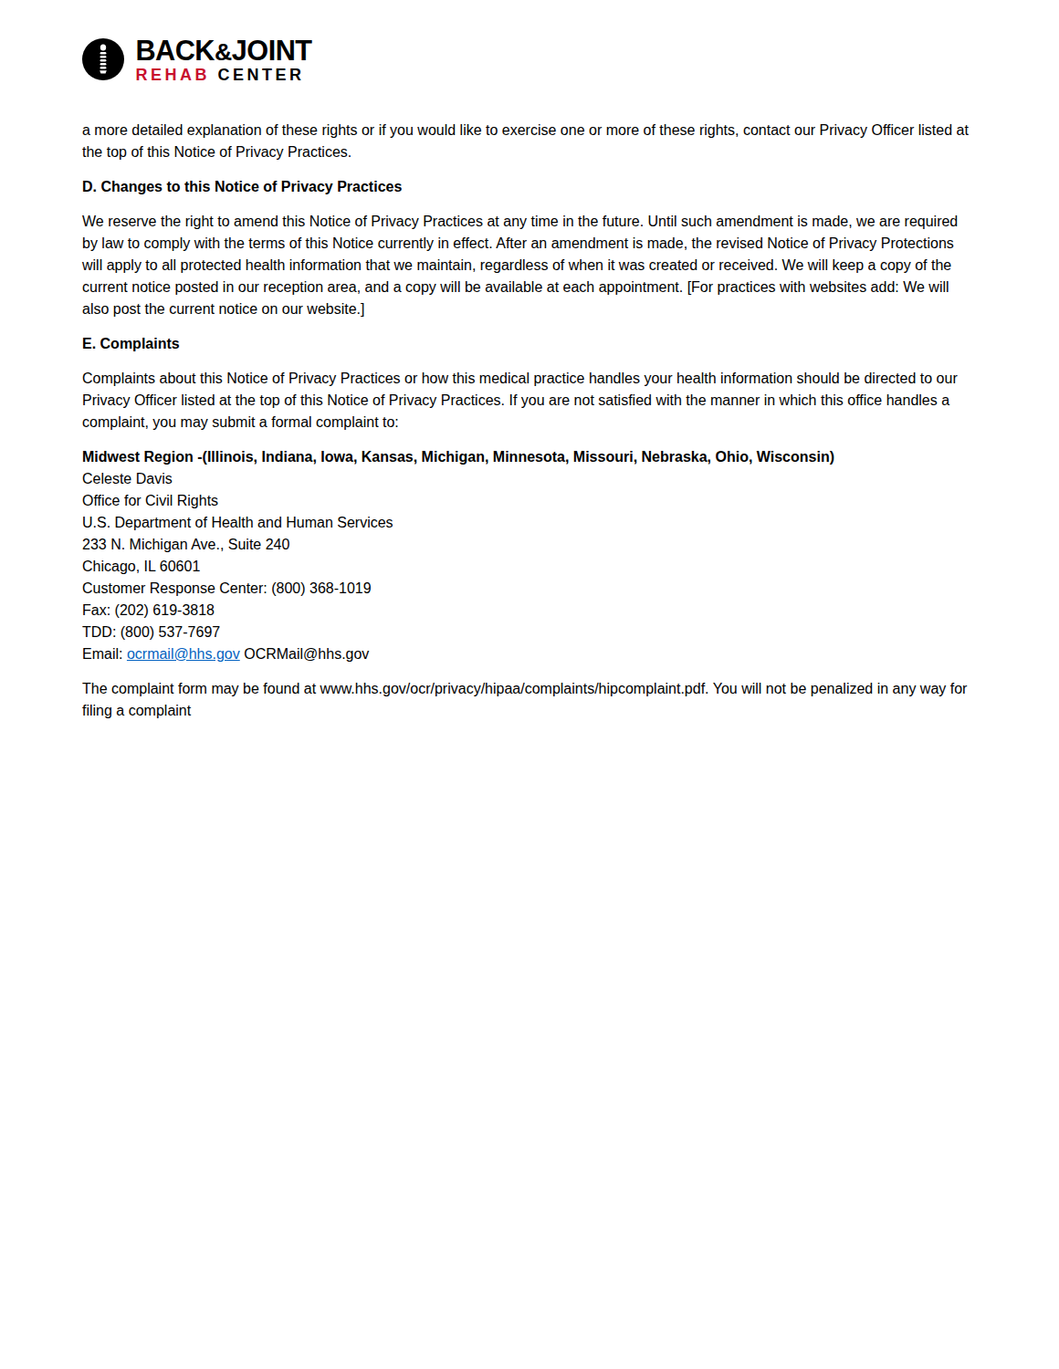BACK&JOINT
REHAB CENTER
a more detailed explanation of these rights or if you would like to exercise one or more of these rights, contact our Privacy Officer listed at the top of this Notice of Privacy Practices.
D. Changes to this Notice of Privacy Practices
We reserve the right to amend this Notice of Privacy Practices at any time in the future. Until such amendment is made, we are required by law to comply with the terms of this Notice currently in effect. After an amendment is made, the revised Notice of Privacy Protections will apply to all protected health information that we maintain, regardless of when it was created or received. We will keep a copy of the current notice posted in our reception area, and a copy will be available at each appointment. [For practices with websites add: We will also post the current notice on our website.]
E. Complaints
Complaints about this Notice of Privacy Practices or how this medical practice handles your health information should be directed to our Privacy Officer listed at the top of this Notice of Privacy Practices. If you are not satisfied with the manner in which this office handles a complaint, you may submit a formal complaint to:
Midwest Region -(Illinois, Indiana, Iowa, Kansas, Michigan, Minnesota, Missouri, Nebraska, Ohio, Wisconsin)
Celeste Davis
Office for Civil Rights
U.S. Department of Health and Human Services
233 N. Michigan Ave., Suite 240
Chicago, IL 60601
Customer Response Center: (800) 368-1019
Fax: (202) 619-3818
TDD: (800) 537-7697
Email: ocrmail@hhs.gov OCRMail@hhs.gov
The complaint form may be found at www.hhs.gov/ocr/privacy/hipaa/complaints/hipcomplaint.pdf. You will not be penalized in any way for filing a complaint